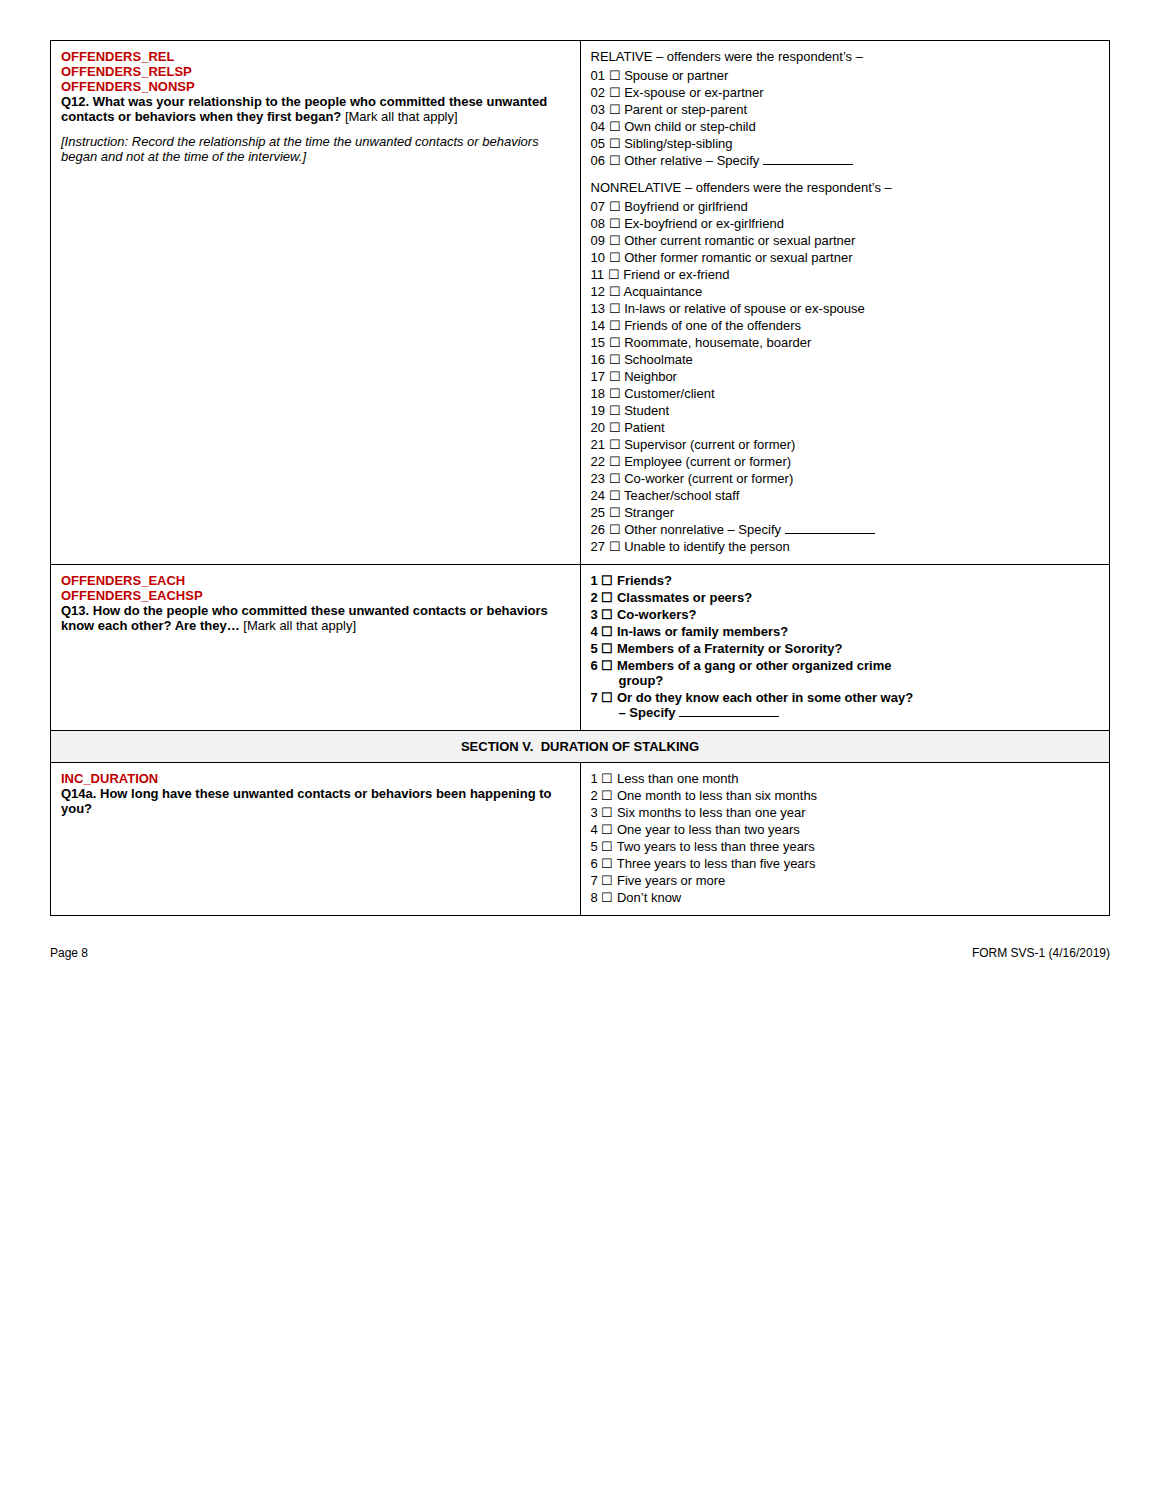| OFFENDERS_REL OFFENDERS_RELSP OFFENDERS_NONSP Q12. What was your relationship to the people who committed these unwanted contacts or behaviors when they first began? [Mark all that apply] [Instruction: Record the relationship at the time the unwanted contacts or behaviors began and not at the time of the interview.] | RELATIVE – offenders were the respondent’s – 01 ☐ Spouse or partner 02 ☐ Ex-spouse or ex-partner 03 ☐ Parent or step-parent 04 ☐ Own child or step-child 05 ☐ Sibling/step-sibling 06 ☐ Other relative – Specify NONRELATIVE – offenders were the respondent’s – 07 ☐ Boyfriend or girlfriend 08 ☐ Ex-boyfriend or ex-girlfriend 09 ☐ Other current romantic or sexual partner 10 ☐ Other former romantic or sexual partner 11 ☐ Friend or ex-friend 12 ☐ Acquaintance 13 ☐ In-laws or relative of spouse or ex-spouse 14 ☐ Friends of one of the offenders 15 ☐ Roommate, housemate, boarder 16 ☐ Schoolmate 17 ☐ Neighbor 18 ☐ Customer/client 19 ☐ Student 20 ☐ Patient 21 ☐ Supervisor (current or former) 22 ☐ Employee (current or former) 23 ☐ Co-worker (current or former) 24 ☐ Teacher/school staff 25 ☐ Stranger 26 ☐ Other nonrelative – Specify 27 ☐ Unable to identify the person |
| OFFENDERS_EACH OFFENDERS_EACHSP Q13. How do the people who committed these unwanted contacts or behaviors know each other? Are they… [Mark all that apply] | 1 ☐ Friends? 2 ☐ Classmates or peers? 3 ☐ Co-workers? 4 ☐ In-laws or family members? 5 ☐ Members of a Fraternity or Sorority? 6 ☐ Members of a gang or other organized crime group? 7 ☐ Or do they know each other in some other way? – Specify |
| SECTION V. DURATION OF STALKING |
| INC_DURATION Q14a. How long have these unwanted contacts or behaviors been happening to you? | 1 ☐ Less than one month 2 ☐ One month to less than six months 3 ☐ Six months to less than one year 4 ☐ One year to less than two years 5 ☐ Two years to less than three years 6 ☐ Three years to less than five years 7 ☐ Five years or more 8 ☐ Don’t know |
Page 8
FORM SVS-1 (4/16/2019)